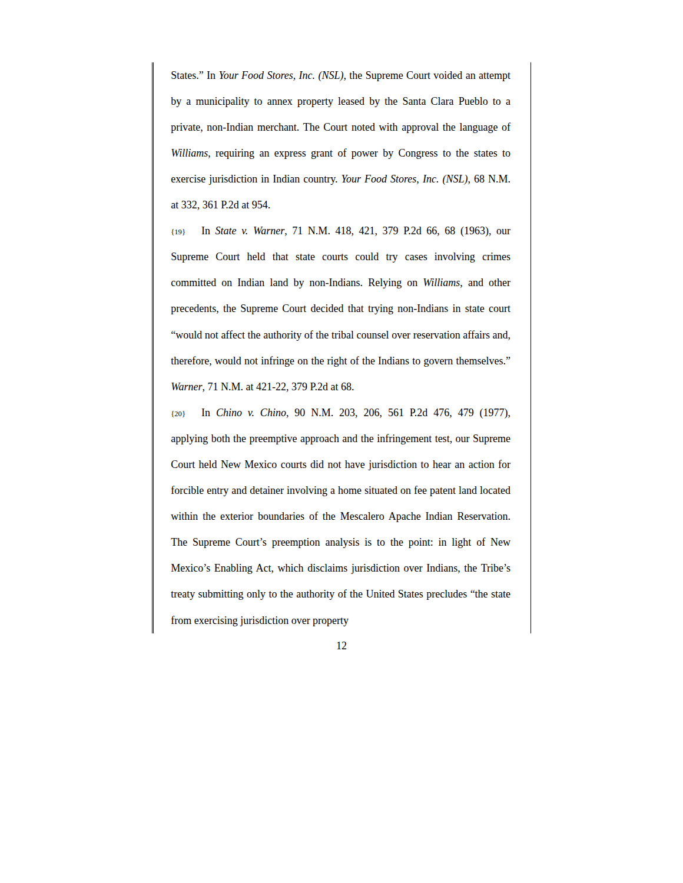States.” In Your Food Stores, Inc. (NSL), the Supreme Court voided an attempt by a municipality to annex property leased by the Santa Clara Pueblo to a private, non-Indian merchant. The Court noted with approval the language of Williams, requiring an express grant of power by Congress to the states to exercise jurisdiction in Indian country. Your Food Stores, Inc. (NSL), 68 N.M. at 332, 361 P.2d at 954.
{19}  In State v. Warner, 71 N.M. 418, 421, 379 P.2d 66, 68 (1963), our Supreme Court held that state courts could try cases involving crimes committed on Indian land by non-Indians. Relying on Williams, and other precedents, the Supreme Court decided that trying non-Indians in state court “would not affect the authority of the tribal counsel over reservation affairs and, therefore, would not infringe on the right of the Indians to govern themselves.” Warner, 71 N.M. at 421-22, 379 P.2d at 68.
{20}  In Chino v. Chino, 90 N.M. 203, 206, 561 P.2d 476, 479 (1977), applying both the preemptive approach and the infringement test, our Supreme Court held New Mexico courts did not have jurisdiction to hear an action for forcible entry and detainer involving a home situated on fee patent land located within the exterior boundaries of the Mescalero Apache Indian Reservation. The Supreme Court’s preemption analysis is to the point: in light of New Mexico’s Enabling Act, which disclaims jurisdiction over Indians, the Tribe’s treaty submitting only to the authority of the United States precludes “the state from exercising jurisdiction over property
12